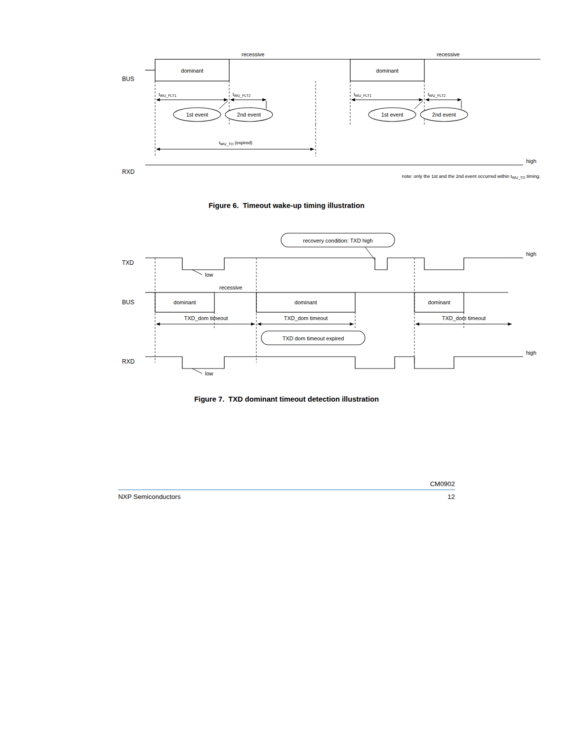BUS dominant recessive dominant recessive tWU_FLT1 tWU_FLT2 tWU_FLT1 tWU_FLT2 1st event 2nd event 1st event 2nd event tWU_TO (expired) RXD high note: only the 1st and the 2nd event occurred within tWU_TO timing.
Figure 6. Timeout wake-up timing illustration
recovery condition: TXD high TXD high low BUS dominant recessive dominant dominant TXD_dom timeout TXD_dom timeout TXD_dom timeout TXD dom timeout expired RXD high low
Figure 7. TXD dominant timeout detection illustration
CM0902
NXP Semiconductors 12